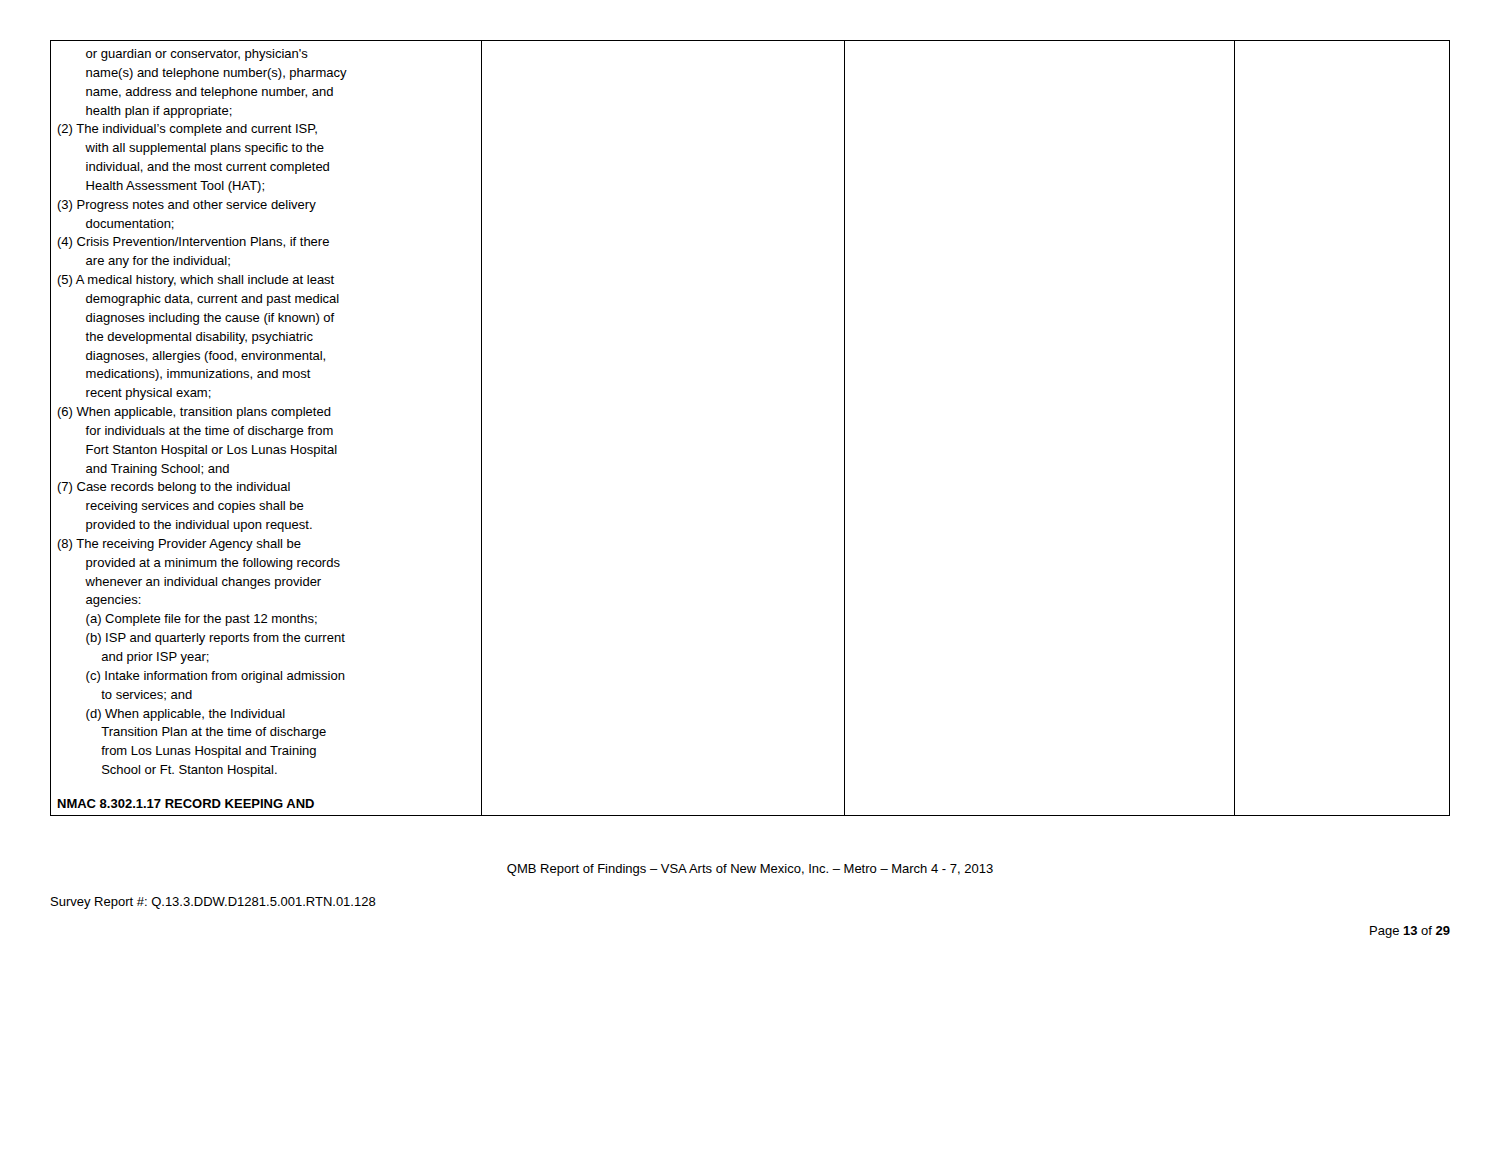| or guardian or conservator, physician's name(s) and telephone number(s), pharmacy name, address and telephone number, and health plan if appropriate; (2) The individual’s complete and current ISP, with all supplemental plans specific to the individual, and the most current completed Health Assessment Tool (HAT); (3) Progress notes and other service delivery documentation; (4) Crisis Prevention/Intervention Plans, if there are any for the individual; (5) A medical history, which shall include at least demographic data, current and past medical diagnoses including the cause (if known) of the developmental disability, psychiatric diagnoses, allergies (food, environmental, medications), immunizations, and most recent physical exam; (6) When applicable, transition plans completed for individuals at the time of discharge from Fort Stanton Hospital or Los Lunas Hospital and Training School; and (7) Case records belong to the individual receiving services and copies shall be provided to the individual upon request. (8) The receiving Provider Agency shall be provided at a minimum the following records whenever an individual changes provider agencies: (a) Complete file for the past 12 months; (b) ISP and quarterly reports from the current and prior ISP year; (c) Intake information from original admission to services; and (d) When applicable, the Individual Transition Plan at the time of discharge from Los Lunas Hospital and Training School or Ft. Stanton Hospital. NMAC 8.302.1.17 RECORD KEEPING AND | | | |
QMB Report of Findings – VSA Arts of New Mexico, Inc. – Metro – March 4 - 7, 2013
Survey Report #: Q.13.3.DDW.D1281.5.001.RTN.01.128
Page 13 of 29